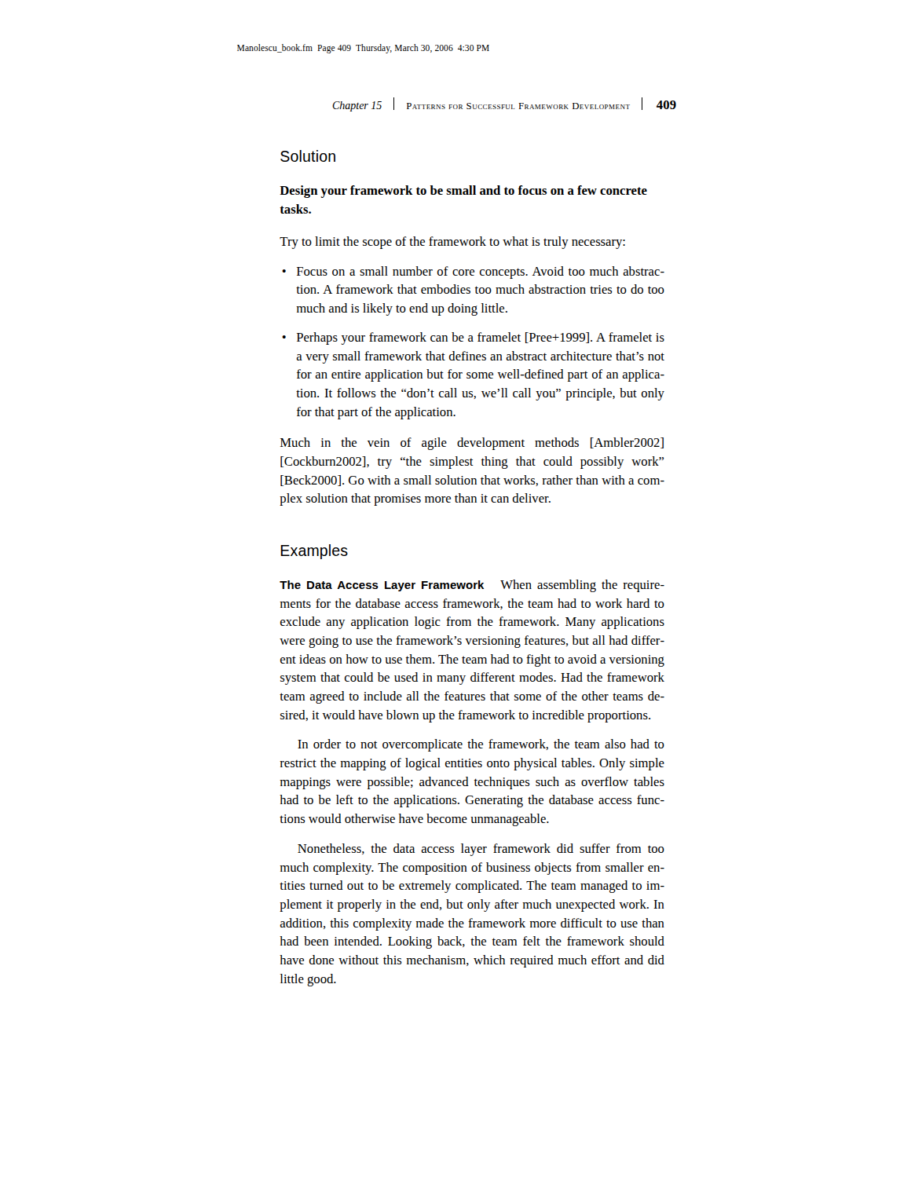Manolescu_book.fm Page 409 Thursday, March 30, 2006 4:30 PM
Chapter 15 Patterns for Successful Framework Development 409
Solution
Design your framework to be small and to focus on a few concrete tasks.
Try to limit the scope of the framework to what is truly necessary:
Focus on a small number of core concepts. Avoid too much abstraction. A framework that embodies too much abstraction tries to do too much and is likely to end up doing little.
Perhaps your framework can be a framelet [Pree+1999]. A framelet is a very small framework that defines an abstract architecture that’s not for an entire application but for some well-defined part of an application. It follows the “don’t call us, we’ll call you” principle, but only for that part of the application.
Much in the vein of agile development methods [Ambler2002][Cockburn2002], try “the simplest thing that could possibly work” [Beck2000]. Go with a small solution that works, rather than with a complex solution that promises more than it can deliver.
Examples
The Data Access Layer Framework When assembling the requirements for the database access framework, the team had to work hard to exclude any application logic from the framework. Many applications were going to use the framework’s versioning features, but all had different ideas on how to use them. The team had to fight to avoid a versioning system that could be used in many different modes. Had the framework team agreed to include all the features that some of the other teams desired, it would have blown up the framework to incredible proportions.
In order to not overcomplicate the framework, the team also had to restrict the mapping of logical entities onto physical tables. Only simple mappings were possible; advanced techniques such as overflow tables had to be left to the applications. Generating the database access functions would otherwise have become unmanageable.
Nonetheless, the data access layer framework did suffer from too much complexity. The composition of business objects from smaller entities turned out to be extremely complicated. The team managed to implement it properly in the end, but only after much unexpected work. In addition, this complexity made the framework more difficult to use than had been intended. Looking back, the team felt the framework should have done without this mechanism, which required much effort and did little good.